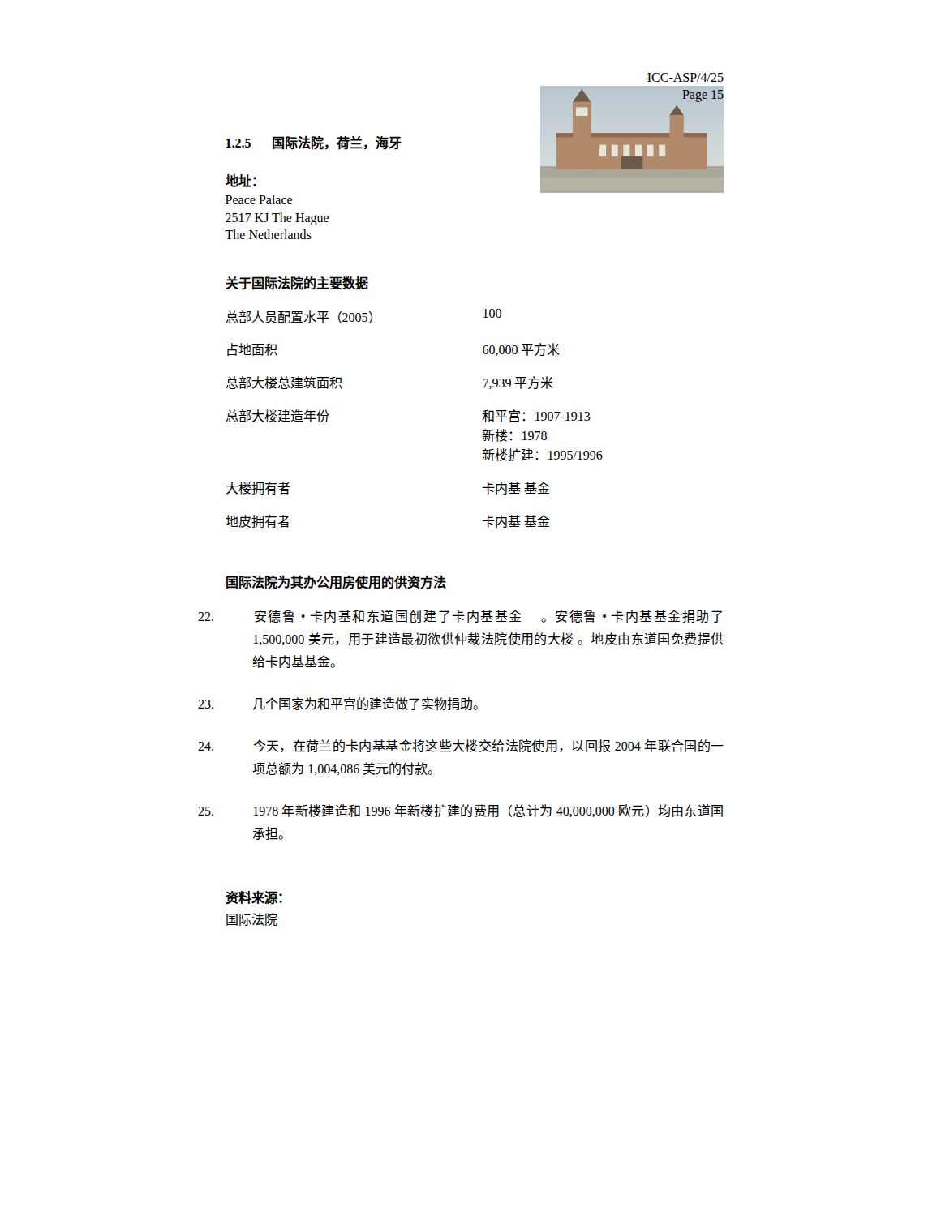ICC-ASP/4/25
Page 15
1.2.5国际法院，荷兰，海牙
地址：
Peace Palace
2517 KJ The Hague
The Netherlands
关于国际法院的主要数据
| 总部人员配置水平（2005） | 100 |
| 占地面积 | 60,000 平方米 |
| 总部大楼总建筑面积 | 7,939 平方米 |
| 总部大楼建造年份 | 和平宫： 1907-1913 新楼： 1978 新楼扩建： 1995/1996 |
| 大楼拥有者 | 卡内基 基金 |
| 地皮拥有者 | 卡内基 基金 |
国际法院为其办公用房使用的供资方法
22. 安德鲁 • 卡内基和东道国创建了卡内基基金 。安德鲁 • 卡内基基金捐助了 1,500,000 美元，用于建造最初欲供仲裁法院使用的大楼 。地皮由东道国免费提供给卡内基基金。
23. 几个国家为和平宫的建造做了实物捐助。
24. 今天，在荷兰的卡内基基金将这些大楼交给法院使用，以回报 2004 年联合国的一项总额为 1,004,086 美元的付款。
25. 1978 年新楼建造和 1996 年新楼扩建的费用（总计为 40,000,000 欧元）均由东道国承担。
资料来源：
国际法院